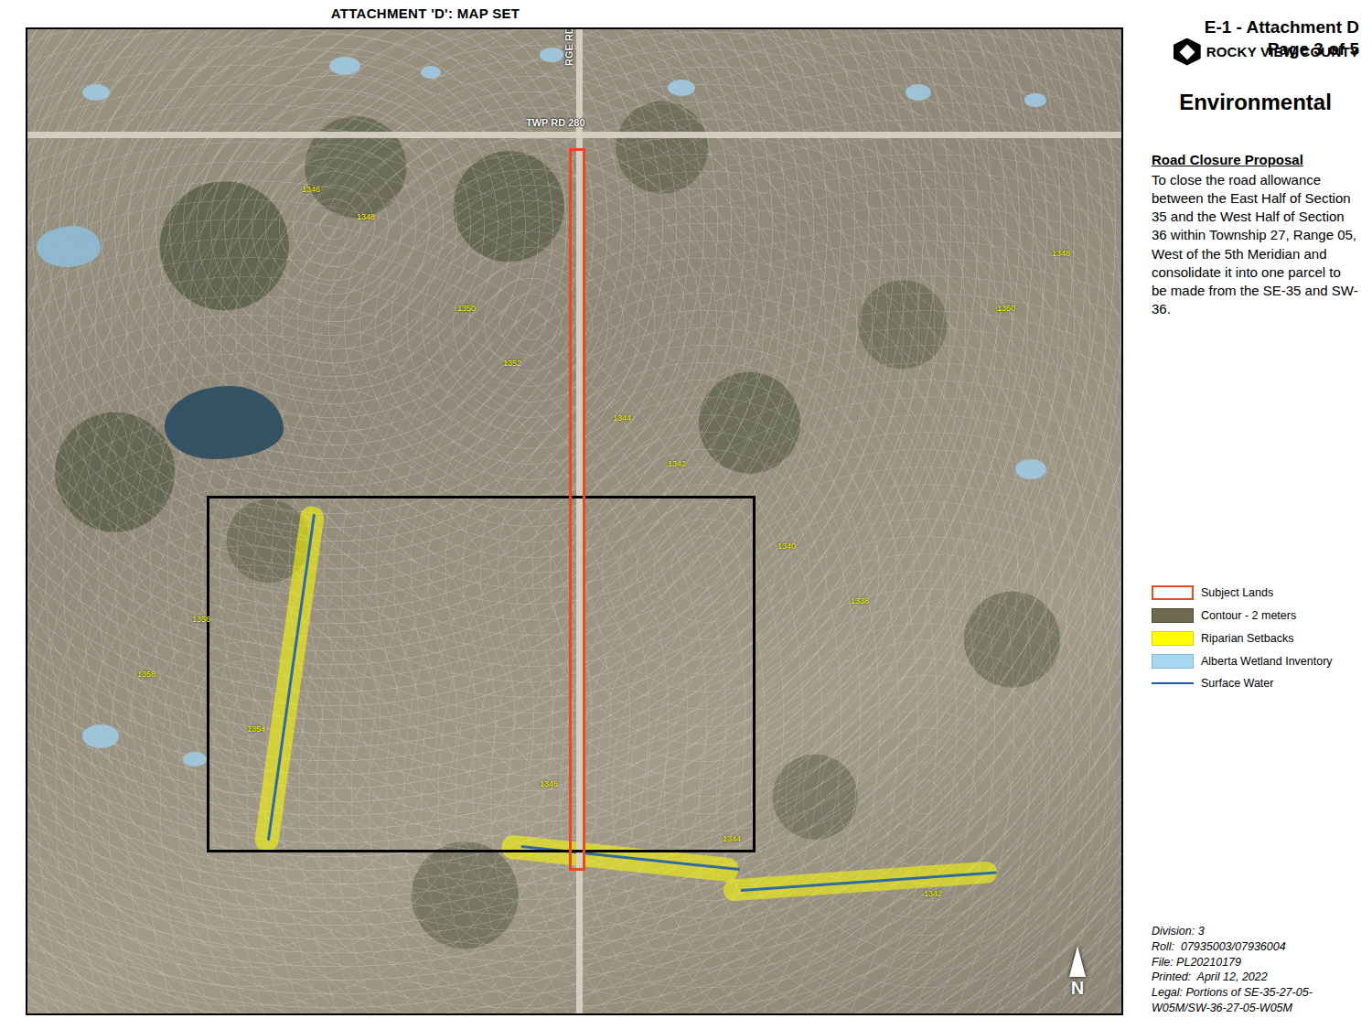ATTACHMENT 'D': MAP SET
TWP RD 280
RGE RD 51
1346
1348
1350
1352
1344
1342
1340
1338
1356
1358
1354
1346
1344
1342
1350
1348
N
E-1 - Attachment D Page 3 of 5
ROCKY VIEW COUNTY
Environmental
Road Closure Proposal
To close the road allowance between the East Half of Section 35 and the West Half of Section 36 within Township 27, Range 05, West of the 5th Meridian and consolidate it into one parcel to be made from the SE-35 and SW-36.
Subject Lands
Contour - 2 meters
Riparian Setbacks
Alberta Wetland Inventory
Surface Water
Division: 3
Roll: 07935003/07936004
File: PL20210179
Printed: April 12, 2022
Legal: Portions of SE-35-27-05-W05M/SW-36-27-05-W05M